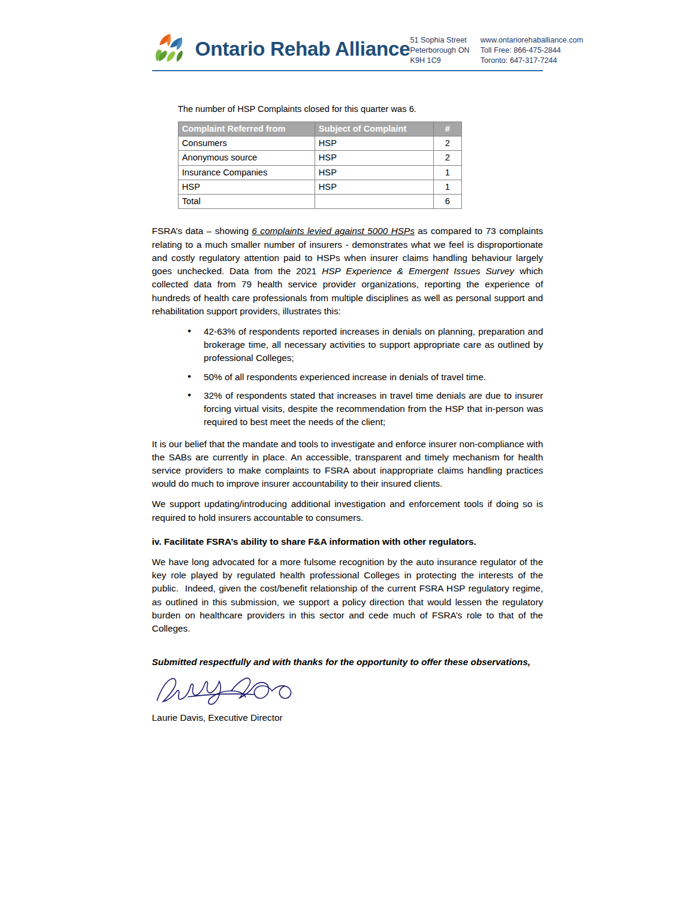Ontario Rehab Alliance
51 Sophia Street
Peterborough ON
K9H 1C9
www.ontariorehaballiance.com
Toll Free: 866-475-2844
Toronto: 647-317-7244
The number of HSP Complaints closed for this quarter was 6.
| Complaint Referred from | Subject of Complaint | # |
| --- | --- | --- |
| Consumers | HSP | 2 |
| Anonymous source | HSP | 2 |
| Insurance Companies | HSP | 1 |
| HSP | HSP | 1 |
| Total | | 6 |
FSRA’s data – showing 6 complaints levied against 5000 HSPs as compared to 73 complaints relating to a much smaller number of insurers - demonstrates what we feel is disproportionate and costly regulatory attention paid to HSPs when insurer claims handling behaviour largely goes unchecked. Data from the 2021 HSP Experience & Emergent Issues Survey which collected data from 79 health service provider organizations, reporting the experience of hundreds of health care professionals from multiple disciplines as well as personal support and rehabilitation support providers, illustrates this:
42-63% of respondents reported increases in denials on planning, preparation and brokerage time, all necessary activities to support appropriate care as outlined by professional Colleges;
50% of all respondents experienced increase in denials of travel time.
32% of respondents stated that increases in travel time denials are due to insurer forcing virtual visits, despite the recommendation from the HSP that in-person was required to best meet the needs of the client;
It is our belief that the mandate and tools to investigate and enforce insurer non-compliance with the SABs are currently in place. An accessible, transparent and timely mechanism for health service providers to make complaints to FSRA about inappropriate claims handling practices would do much to improve insurer accountability to their insured clients.
We support updating/introducing additional investigation and enforcement tools if doing so is required to hold insurers accountable to consumers.
iv. Facilitate FSRA’s ability to share F&A information with other regulators.
We have long advocated for a more fulsome recognition by the auto insurance regulator of the key role played by regulated health professional Colleges in protecting the interests of the public. Indeed, given the cost/benefit relationship of the current FSRA HSP regulatory regime, as outlined in this submission, we support a policy direction that would lessen the regulatory burden on healthcare providers in this sector and cede much of FSRA’s role to that of the Colleges.
Submitted respectfully and with thanks for the opportunity to offer these observations,
Laurie Davis, Executive Director